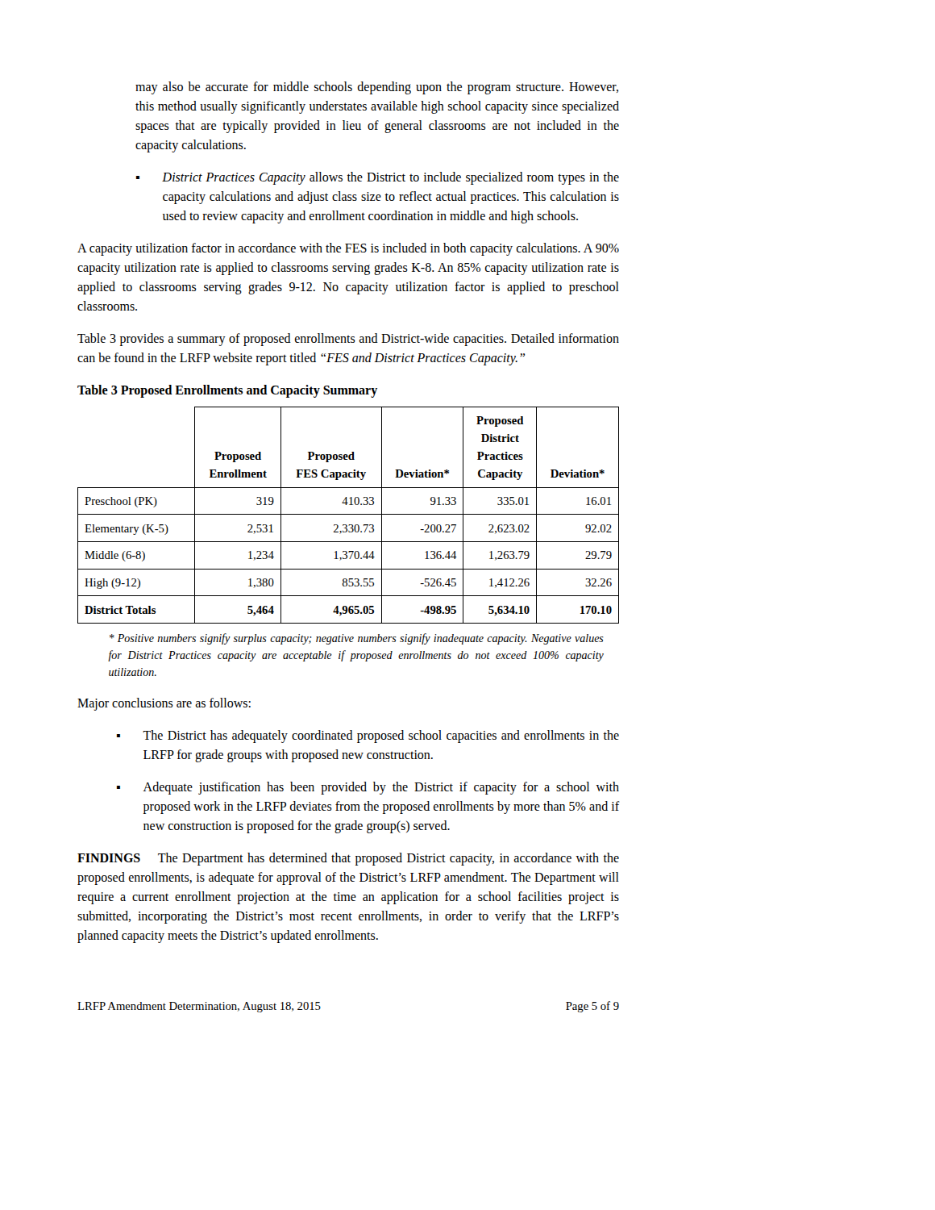may also be accurate for middle schools depending upon the program structure. However, this method usually significantly understates available high school capacity since specialized spaces that are typically provided in lieu of general classrooms are not included in the capacity calculations.
District Practices Capacity allows the District to include specialized room types in the capacity calculations and adjust class size to reflect actual practices. This calculation is used to review capacity and enrollment coordination in middle and high schools.
A capacity utilization factor in accordance with the FES is included in both capacity calculations. A 90% capacity utilization rate is applied to classrooms serving grades K-8. An 85% capacity utilization rate is applied to classrooms serving grades 9-12. No capacity utilization factor is applied to preschool classrooms.
Table 3 provides a summary of proposed enrollments and District-wide capacities. Detailed information can be found in the LRFP website report titled “FES and District Practices Capacity.”
Table 3 Proposed Enrollments and Capacity Summary
| | Proposed Enrollment | Proposed FES Capacity | Deviation* | Proposed District Practices Capacity | Deviation* |
| --- | --- | --- | --- | --- | --- |
| Preschool (PK) | 319 | 410.33 | 91.33 | 335.01 | 16.01 |
| Elementary (K-5) | 2,531 | 2,330.73 | -200.27 | 2,623.02 | 92.02 |
| Middle (6-8) | 1,234 | 1,370.44 | 136.44 | 1,263.79 | 29.79 |
| High (9-12) | 1,380 | 853.55 | -526.45 | 1,412.26 | 32.26 |
| District Totals | 5,464 | 4,965.05 | -498.95 | 5,634.10 | 170.10 |
* Positive numbers signify surplus capacity; negative numbers signify inadequate capacity. Negative values for District Practices capacity are acceptable if proposed enrollments do not exceed 100% capacity utilization.
Major conclusions are as follows:
The District has adequately coordinated proposed school capacities and enrollments in the LRFP for grade groups with proposed new construction.
Adequate justification has been provided by the District if capacity for a school with proposed work in the LRFP deviates from the proposed enrollments by more than 5% and if new construction is proposed for the grade group(s) served.
FINDINGS The Department has determined that proposed District capacity, in accordance with the proposed enrollments, is adequate for approval of the District’s LRFP amendment. The Department will require a current enrollment projection at the time an application for a school facilities project is submitted, incorporating the District’s most recent enrollments, in order to verify that the LRFP’s planned capacity meets the District’s updated enrollments.
LRFP Amendment Determination, August 18, 2015 Page 5 of 9